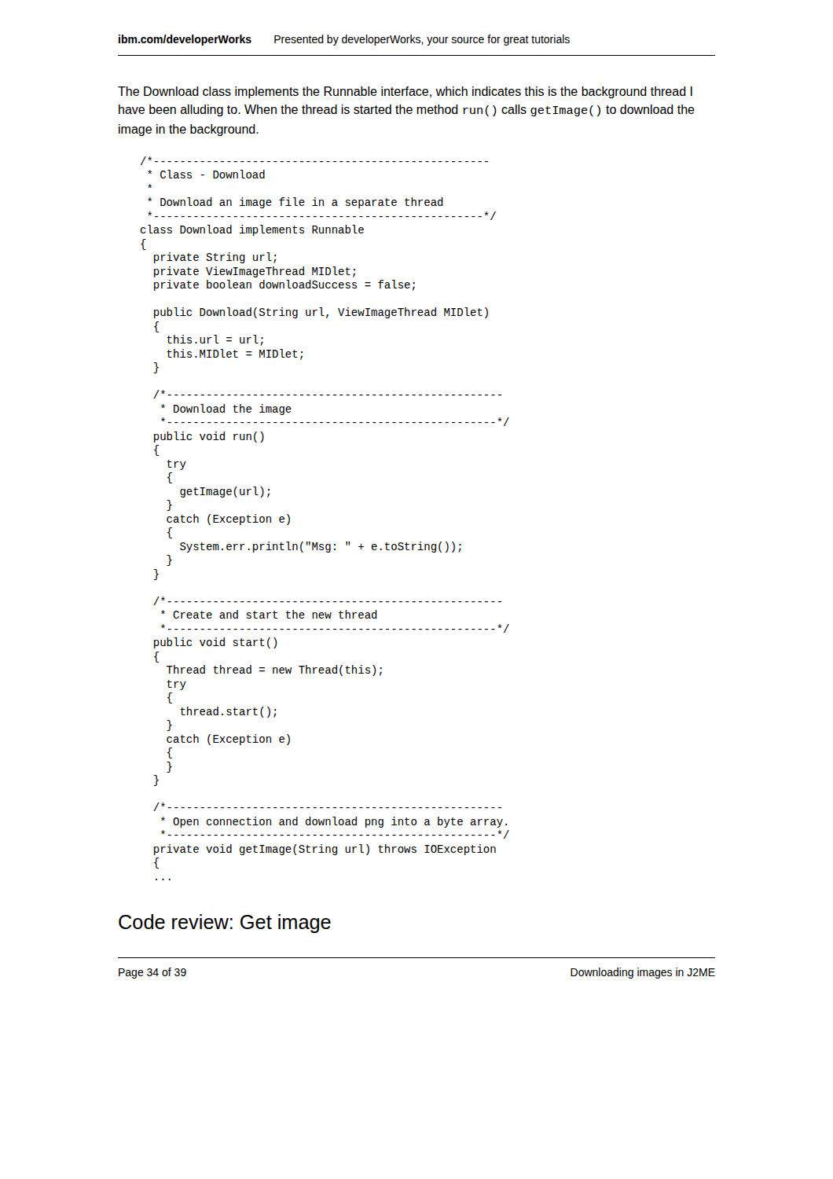ibm.com/developerWorks Presented by developerWorks, your source for great tutorials
The Download class implements the Runnable interface, which indicates this is the background thread I have been alluding to. When the thread is started the method run() calls getImage() to download the image in the background.
/*---------------------------------------------------
 * Class - Download
 *
 * Download an image file in a separate thread
 *--------------------------------------------------*/
class Download implements Runnable
{
  private String url;
  private ViewImageThread MIDlet;
  private boolean downloadSuccess = false;

  public Download(String url, ViewImageThread MIDlet)
  {
    this.url = url;
    this.MIDlet = MIDlet;
  }

  /*---------------------------------------------------
   * Download the image
   *--------------------------------------------------*/
  public void run()
  {
    try
    {
      getImage(url);
    }
    catch (Exception e)
    {
      System.err.println("Msg: " + e.toString());
    }
  }

  /*---------------------------------------------------
   * Create and start the new thread
   *--------------------------------------------------*/
  public void start()
  {
    Thread thread = new Thread(this);
    try
    {
      thread.start();
    }
    catch (Exception e)
    {
    }
  }

  /*---------------------------------------------------
   * Open connection and download png into a byte array.
   *--------------------------------------------------*/
  private void getImage(String url) throws IOException
  {
  ...
Code review: Get image
Page 34 of 39 Downloading images in J2ME